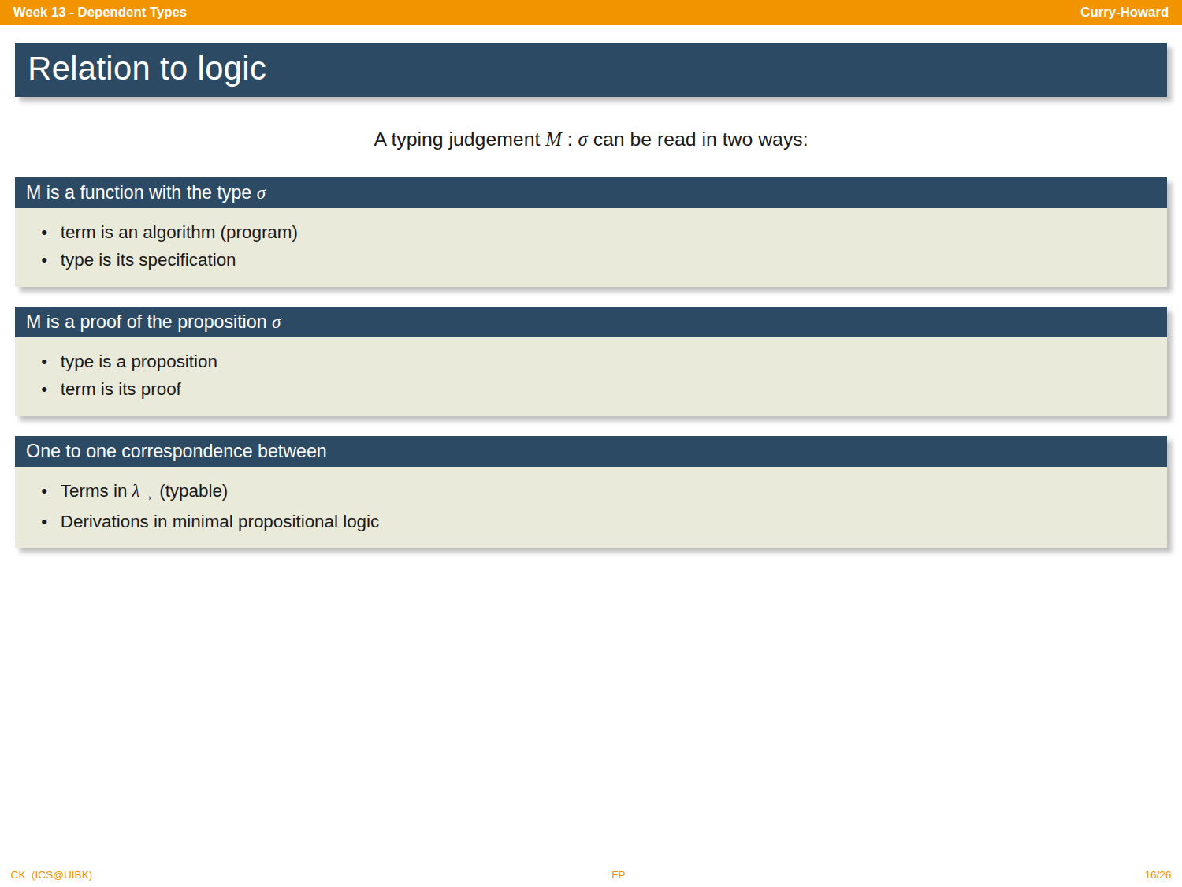Week 13 - Dependent Types Curry-Howard
Relation to logic
A typing judgement M : σ can be read in two ways:
M is a function with the type σ
term is an algorithm (program)
type is its specification
M is a proof of the proposition σ
type is a proposition
term is its proof
One to one correspondence between
Terms in λ→ (typable)
Derivations in minimal propositional logic
CK (ICS@UIBK) FP 16/26